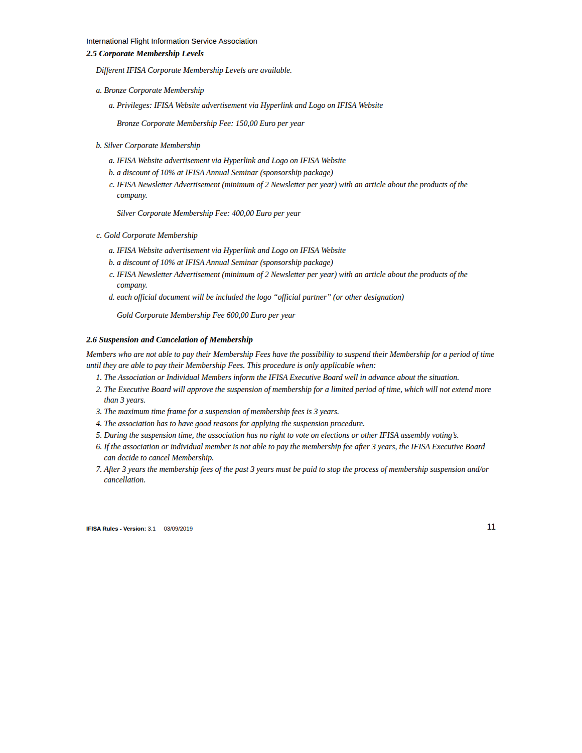International Flight Information Service Association
2.5 Corporate Membership Levels
Different IFISA Corporate Membership Levels are available.
Bronze Corporate Membership
Privileges: IFISA Website advertisement via Hyperlink and Logo on IFISA Website
Bronze Corporate Membership Fee: 150,00 Euro per year
Silver Corporate Membership
IFISA Website advertisement via Hyperlink and Logo on IFISA Website
a discount of 10% at IFISA Annual Seminar (sponsorship package)
IFISA Newsletter Advertisement (minimum of 2 Newsletter per year) with an article about the products of the company.
Silver Corporate Membership Fee: 400,00 Euro per year
Gold Corporate Membership
IFISA Website advertisement via Hyperlink and Logo on IFISA Website
a discount of 10% at IFISA Annual Seminar (sponsorship package)
IFISA Newsletter Advertisement (minimum of 2 Newsletter per year) with an article about the products of the company.
each official document will be included the logo “official partner” (or other designation)
Gold Corporate Membership Fee 600,00 Euro per year
2.6 Suspension and Cancelation of Membership
Members who are not able to pay their Membership Fees have the possibility to suspend their Membership for a period of time until they are able to pay their Membership Fees. This procedure is only applicable when:
The Association or Individual Members inform the IFISA Executive Board well in advance about the situation.
The Executive Board will approve the suspension of membership for a limited period of time, which will not extend more than 3 years.
The maximum time frame for a suspension of membership fees is 3 years.
The association has to have good reasons for applying the suspension procedure.
During the suspension time, the association has no right to vote on elections or other IFISA assembly voting’s.
If the association or individual member is not able to pay the membership fee after 3 years, the IFISA Executive Board can decide to cancel Membership.
After 3 years the membership fees of the past 3 years must be paid to stop the process of membership suspension and/or cancellation.
IFISA Rules - Version: 3.1 03/09/2019
11